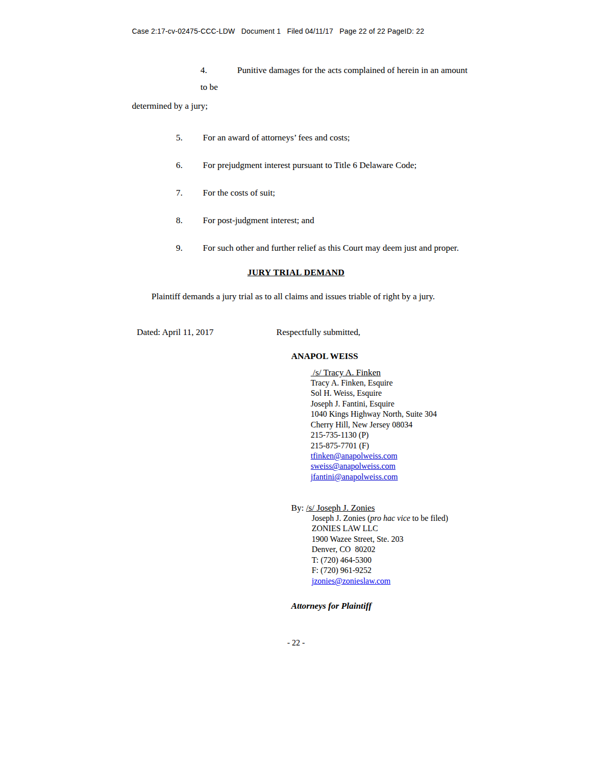Case 2:17-cv-02475-CCC-LDW Document 1 Filed 04/11/17 Page 22 of 22 PageID: 22
4. Punitive damages for the acts complained of herein in an amount to be
determined by a jury;
5. For an award of attorneys’ fees and costs;
6. For prejudgment interest pursuant to Title 6 Delaware Code;
7. For the costs of suit;
8. For post-judgment interest; and
9. For such other and further relief as this Court may deem just and proper.
JURY TRIAL DEMAND
Plaintiff demands a jury trial as to all claims and issues triable of right by a jury.
Dated: April 11, 2017
Respectfully submitted,
ANAPOL WEISS
/s/ Tracy A. Finken
Tracy A. Finken, Esquire
Sol H. Weiss, Esquire
Joseph J. Fantini, Esquire
1040 Kings Highway North, Suite 304
Cherry Hill, New Jersey 08034
215-735-1130 (P)
215-875-7701 (F)
tfinken@anapolweiss.com
sweiss@anapolweiss.com
jfantini@anapolweiss.com
By: /s/ Joseph J. Zonies
Joseph J. Zonies (pro hac vice to be filed)
ZONIES LAW LLC
1900 Wazee Street, Ste. 203
Denver, CO 80202
T: (720) 464-5300
F: (720) 961-9252
jzonies@zonieslaw.com
Attorneys for Plaintiff
- 22 -